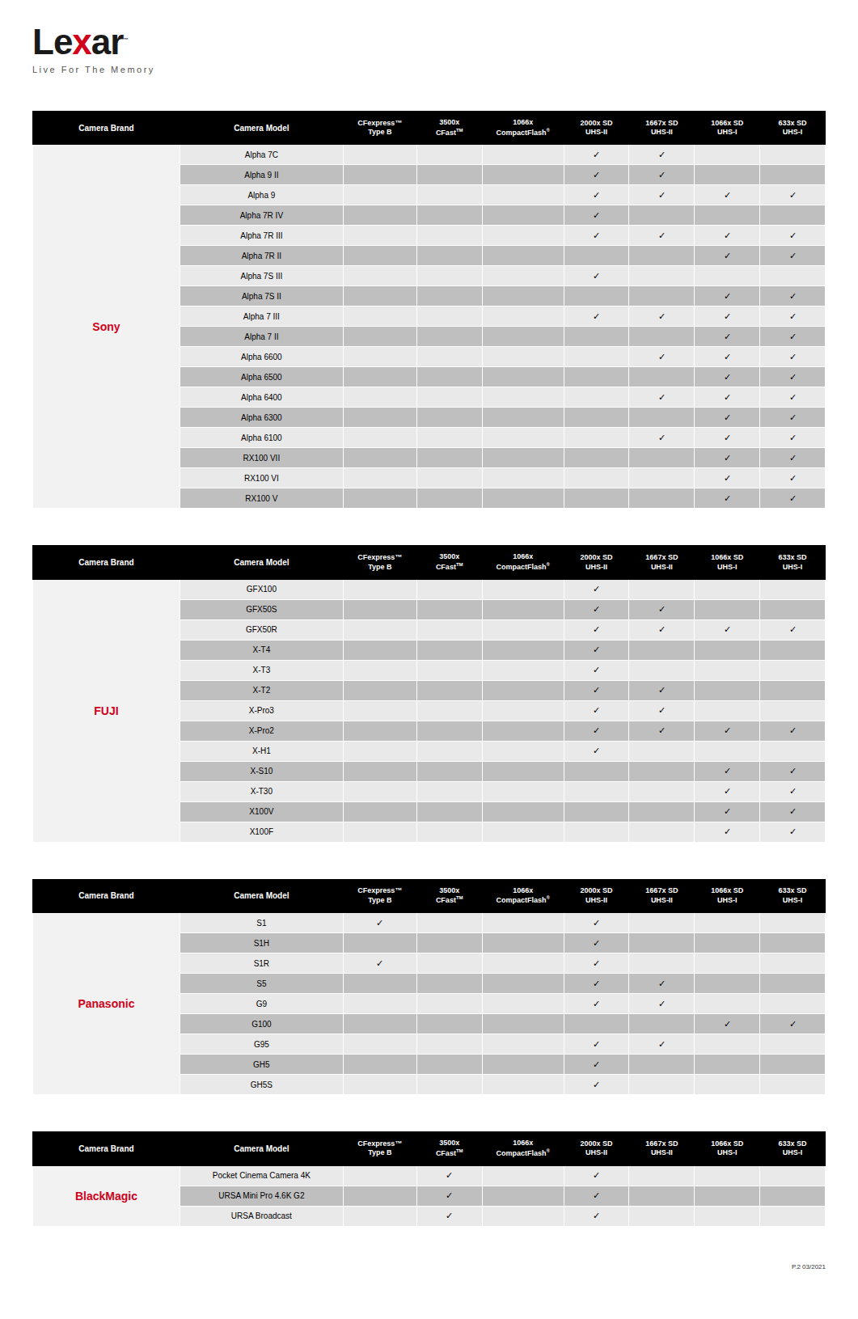Lexar™
Live For The Memory
| Camera Brand | Camera Model | CFexpress™ Type B | 3500x CFast TM | 1066x CompactFlash ® | 2000x SD UHS-II | 1667x SD UHS-II | 1066x SD UHS-I | 633x SD UHS-I |
| --- | --- | --- | --- | --- | --- | --- | --- | --- |
| Sony | Alpha 7C | | | | ✓ | ✓ | | |
| Alpha 9 II | | | | ✓ | ✓ | | |
| Alpha 9 | | | | ✓ | ✓ | ✓ | ✓ |
| Alpha 7R IV | | | | ✓ | | | |
| Alpha 7R III | | | | ✓ | ✓ | ✓ | ✓ |
| Alpha 7R II | | | | | | ✓ | ✓ |
| Alpha 7S III | | | | ✓ | | | |
| Alpha 7S II | | | | | | ✓ | ✓ |
| Alpha 7 III | | | | ✓ | ✓ | ✓ | ✓ |
| Alpha 7 II | | | | | | ✓ | ✓ |
| Alpha 6600 | | | | | ✓ | ✓ | ✓ |
| Alpha 6500 | | | | | | ✓ | ✓ |
| Alpha 6400 | | | | | ✓ | ✓ | ✓ |
| Alpha 6300 | | | | | | ✓ | ✓ |
| Alpha 6100 | | | | | ✓ | ✓ | ✓ |
| RX100 VII | | | | | | ✓ | ✓ |
| RX100 VI | | | | | | ✓ | ✓ |
| RX100 V | | | | | | ✓ | ✓ |
| Camera Brand | Camera Model | CFexpress™ Type B | 3500x CFast TM | 1066x CompactFlash ® | 2000x SD UHS-II | 1667x SD UHS-II | 1066x SD UHS-I | 633x SD UHS-I |
| --- | --- | --- | --- | --- | --- | --- | --- | --- |
| FUJI | GFX100 | | | | ✓ | | | |
| GFX50S | | | | ✓ | ✓ | | |
| GFX50R | | | | ✓ | ✓ | ✓ | ✓ |
| X-T4 | | | | ✓ | | | |
| X-T3 | | | | ✓ | | | |
| X-T2 | | | | ✓ | ✓ | | |
| X-Pro3 | | | | ✓ | ✓ | | |
| X-Pro2 | | | | ✓ | ✓ | ✓ | ✓ |
| X-H1 | | | | ✓ | | | |
| X-S10 | | | | | | ✓ | ✓ |
| X-T30 | | | | | | ✓ | ✓ |
| X100V | | | | | | ✓ | ✓ |
| X100F | | | | | | ✓ | ✓ |
| Camera Brand | Camera Model | CFexpress™ Type B | 3500x CFast TM | 1066x CompactFlash ® | 2000x SD UHS-II | 1667x SD UHS-II | 1066x SD UHS-I | 633x SD UHS-I |
| --- | --- | --- | --- | --- | --- | --- | --- | --- |
| Panasonic | S1 | ✓ | | | ✓ | | | |
| S1H | | | | ✓ | | | |
| S1R | ✓ | | | ✓ | | | |
| S5 | | | | ✓ | ✓ | | |
| G9 | | | | ✓ | ✓ | | |
| G100 | | | | | | ✓ | ✓ |
| G95 | | | | ✓ | ✓ | | |
| GH5 | | | | ✓ | | | |
| GH5S | | | | ✓ | | | |
| Camera Brand | Camera Model | CFexpress™ Type B | 3500x CFast TM | 1066x CompactFlash ® | 2000x SD UHS-II | 1667x SD UHS-II | 1066x SD UHS-I | 633x SD UHS-I |
| --- | --- | --- | --- | --- | --- | --- | --- | --- |
| BlackMagic | Pocket Cinema Camera 4K | | ✓ | | ✓ | | | |
| URSA Mini Pro 4.6K G2 | | ✓ | | ✓ | | | |
| URSA Broadcast | | ✓ | | ✓ | | | |
P.2 03/2021